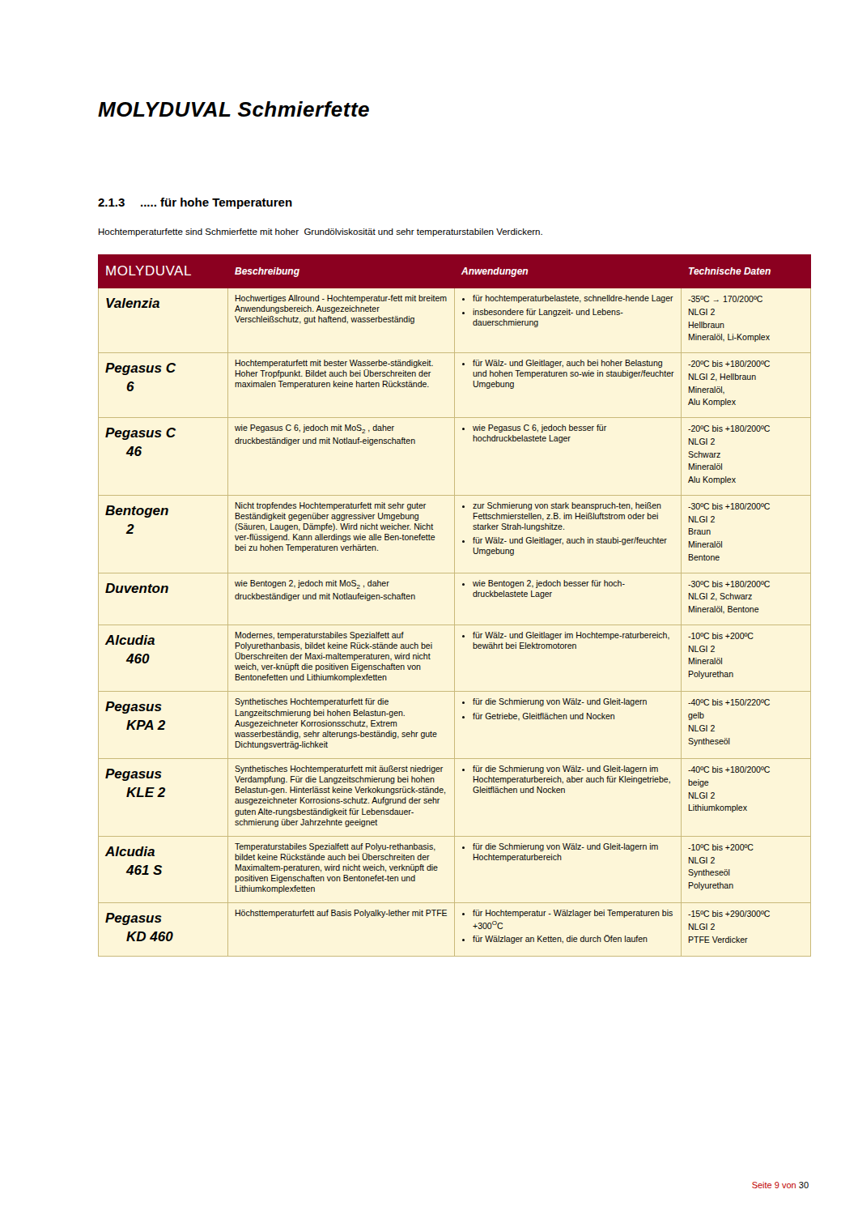MOLYDUVAL Schmierfette
2.1.3..... für hohe Temperaturen
Hochtemperaturfette sind Schmierfette mit hoher Grundölviskosität und sehr temperaturstabilen Verdickern.
| MOLYDUVAL | Beschreibung | Anwendungen | Technische Daten |
| --- | --- | --- | --- |
| Valenzia | Hochwertiges Allround - Hochtemperatur-fett mit breitem Anwendungsbereich. Ausgezeichneter Verschleißschutz, gut haftend, wasserbeständig | für hochtemperaturbelastete, schnelldre-hende Lager insbesondere für Langzeit- und Lebens-dauerschmierung | -35ºC → 170/200ºC NLGI 2 Hellbraun Mineralöl, Li-Komplex |
| Pegasus C 6 | Hochtemperaturfett mit bester Wasserbe-ständigkeit. Hoher Tropfpunkt. Bildet auch bei Überschreiten der maximalen Temperaturen keine harten Rückstände. | für Wälz- und Gleitlager, auch bei hoher Belastung und hohen Temperaturen so-wie in staubiger/feuchter Umgebung | -20ºC bis +180/200ºC NLGI 2, Hellbraun Mineralöl, Alu Komplex |
| Pegasus C 46 | wie Pegasus C 6, jedoch mit MoS 2 , daher druckbeständiger und mit Notlauf-eigenschaften | wie Pegasus C 6, jedoch besser für hochdruckbelastete Lager | -20ºC bis +180/200ºC NLGI 2 Schwarz Mineralöl Alu Komplex |
| Bentogen 2 | Nicht tropfendes Hochtemperaturfett mit sehr guter Beständigkeit gegenüber aggressiver Umgebung (Säuren, Laugen, Dämpfe). Wird nicht weicher. Nicht ver-flüssigend. Kann allerdings wie alle Ben-tonefette bei zu hohen Temperaturen verhärten. | zur Schmierung von stark beanspruch-ten, heißen Fettschmierstellen, z.B. im Heißluftstrom oder bei starker Strah-lungshitze. für Wälz- und Gleitlager, auch in staubi-ger/feuchter Umgebung | -30ºC bis +180/200ºC NLGI 2 Braun Mineralöl Bentone |
| Duventon | wie Bentogen 2, jedoch mit MoS 2 , daher druckbeständiger und mit Notlaufeigen-schaften | wie Bentogen 2, jedoch besser für hoch-druckbelastete Lager | -30ºC bis +180/200ºC NLGI 2, Schwarz Mineralöl, Bentone |
| Alcudia 460 | Modernes, temperaturstabiles Spezialfett auf Polyurethanbasis, bildet keine Rück-stände auch bei Überschreiten der Maxi-maltemperaturen, wird nicht weich, ver-knüpft die positiven Eigenschaften von Bentonefetten und Lithiumkomplexfetten | für Wälz- und Gleitlager im Hochtempe-raturbereich, bewährt bei Elektromotoren | -10ºC bis +200ºC NLGI 2 Mineralöl Polyurethan |
| Pegasus KPA 2 | Synthetisches Hochtemperaturfett für die Langzeitschmierung bei hohen Belastun-gen. Ausgezeichneter Korrosionsschutz, Extrem wasserbeständig, sehr alterungs-beständig, sehr gute Dichtungsverträg-lichkeit | für die Schmierung von Wälz- und Gleit-lagern für Getriebe, Gleitflächen und Nocken | -40ºC bis +150/220ºC gelb NLGI 2 Syntheseöl |
| Pegasus KLE 2 | Synthetisches Hochtemperaturfett mit äußerst niedriger Verdampfung. Für die Langzeitschmierung bei hohen Belastun-gen. Hinterlässt keine Verkokungsrück-stände, ausgezeichneter Korrosions-schutz. Aufgrund der sehr guten Alte-rungsbeständigkeit für Lebensdauer-schmierung über Jahrzehnte geeignet | für die Schmierung von Wälz- und Gleit-lagern im Hochtemperaturbereich, aber auch für Kleingetriebe, Gleitflächen und Nocken | -40ºC bis +180/200ºC beige NLGI 2 Lithiumkomplex |
| Alcudia 461 S | Temperaturstabiles Spezialfett auf Polyu-rethanbasis, bildet keine Rückstände auch bei Überschreiten der Maximaltem-peraturen, wird nicht weich, verknüpft die positiven Eigenschaften von Bentonefet-ten und Lithiumkomplexfetten | für die Schmierung von Wälz- und Gleit-lagern im Hochtemperaturbereich | -10ºC bis +200ºC NLGI 2 Syntheseöl Polyurethan |
| Pegasus KD 460 | Höchsttemperaturfett auf Basis Polyalky-lether mit PTFE | für Hochtemperatur - Wälzlager bei Temperaturen bis +300 O C für Wälzlager an Ketten, die durch Öfen laufen | -15ºC bis +290/300ºC NLGI 2 PTFE Verdicker |
Seite 9 von 30